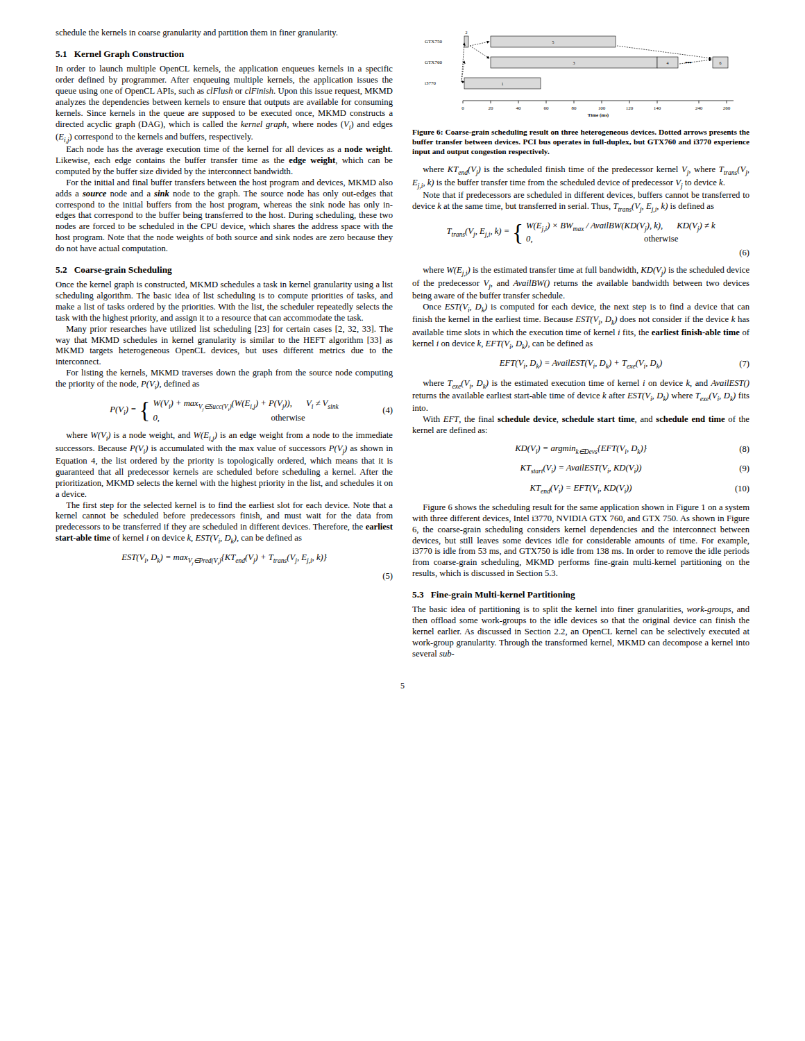schedule the kernels in coarse granularity and partition them in finer granularity.
5.1 Kernel Graph Construction
In order to launch multiple OpenCL kernels, the application enqueues kernels in a specific order defined by programmer. After enqueuing multiple kernels, the application issues the queue using one of OpenCL APIs, such as clFlush or clFinish. Upon this issue request, MKMD analyzes the dependencies between kernels to ensure that outputs are available for consuming kernels. Since kernels in the queue are supposed to be executed once, MKMD constructs a directed acyclic graph (DAG), which is called the kernel graph, where nodes (Vi) and edges (Ei,j) correspond to the kernels and buffers, respectively.
Each node has the average execution time of the kernel for all devices as a node weight. Likewise, each edge contains the buffer transfer time as the edge weight, which can be computed by the buffer size divided by the interconnect bandwidth.
For the initial and final buffer transfers between the host program and devices, MKMD also adds a source node and a sink node to the graph. The source node has only out-edges that correspond to the initial buffers from the host program, whereas the sink node has only in-edges that correspond to the buffer being transferred to the host. During scheduling, these two nodes are forced to be scheduled in the CPU device, which shares the address space with the host program. Note that the node weights of both source and sink nodes are zero because they do not have actual computation.
5.2 Coarse-grain Scheduling
Once the kernel graph is constructed, MKMD schedules a task in kernel granularity using a list scheduling algorithm. The basic idea of list scheduling is to compute priorities of tasks, and make a list of tasks ordered by the priorities. With the list, the scheduler repeatedly selects the task with the highest priority, and assign it to a resource that can accommodate the task.
Many prior researches have utilized list scheduling [23] for certain cases [2, 32, 33]. The way that MKMD schedules in kernel granularity is similar to the HEFT algorithm [33] as MKMD targets heterogeneous OpenCL devices, but uses different metrics due to the interconnect.
For listing the kernels, MKMD traverses down the graph from the source node computing the priority of the node, P(Vi), defined as
P(Vi) = {
W(Vi) + maxVj∈Succ(Vi)(W(Ei,j) + P(Vj)), Vi ≠ Vsink
0, otherwise
(4)
where W(Vi) is a node weight, and W(Ei,j) is an edge weight from a node to the immediate successors. Because P(Vi) is accumulated with the max value of successors P(Vj) as shown in Equation 4, the list ordered by the priority is topologically ordered, which means that it is guaranteed that all predecessor kernels are scheduled before scheduling a kernel. After the prioritization, MKMD selects the kernel with the highest priority in the list, and schedules it on a device.
The first step for the selected kernel is to find the earliest slot for each device. Note that a kernel cannot be scheduled before predecessors finish, and must wait for the data from predecessors to be transferred if they are scheduled in different devices. Therefore, the earliest start-able time of kernel i on device k, EST(Vi, Dk), can be defined as
EST(Vi, Dk) = maxVj∈Pred(Vi){KTend(Vj) + Ttrans(Vj, Ej,i, k)}
(5)
0 20 40 60 80 100 120 140 240 260 Time (ms) GTX750 GTX760 i3770 2 5 3 4 ••• 6 1
Figure 6: Coarse-grain scheduling result on three heterogeneous devices. Dotted arrows presents the buffer transfer between devices. PCI bus operates in full-duplex, but GTX760 and i3770 experience input and output congestion respectively.
where KTend(Vj) is the scheduled finish time of the predecessor kernel Vj, where Ttrans(Vj, Ej,i, k) is the buffer transfer time from the scheduled device of predecessor Vj to device k.
Note that if predecessors are scheduled in different devices, buffers cannot be transferred to device k at the same time, but transferred in serial. Thus, Ttrans(Vj, Ej,i, k) is defined as
Ttrans(Vj, Ej,i, k) = {
W(Ej,i) × BWmax / AvailBW(KD(Vj), k), KD(Vj) ≠ k
0, otherwise
(6)
where W(Ej,i) is the estimated transfer time at full bandwidth, KD(Vj) is the scheduled device of the predecessor Vj, and AvailBW() returns the available bandwidth between two devices being aware of the buffer transfer schedule.
Once EST(Vi, Dk) is computed for each device, the next step is to find a device that can finish the kernel in the earliest time. Because EST(Vi, Dk) does not consider if the device k has available time slots in which the execution time of kernel i fits, the earliest finish-able time of kernel i on device k, EFT(Vi, Dk), can be defined as
EFT(Vi, Dk) = AvailEST(Vi, Dk) + Texe(Vi, Dk) (7)
where Texe(Vi, Dk) is the estimated execution time of kernel i on device k, and AvailEST() returns the available earliest start-able time of device k after EST(Vi, Dk) where Texe(Vi, Dk) fits into.
With EFT, the final schedule device, schedule start time, and schedule end time of the kernel are defined as:
KD(Vi) = argmink∈Devs{EFT(Vi, Dk)} (8)
KTstart(Vi) = AvailEST(Vi, KD(Vi)) (9)
KTend(Vi) = EFT(Vi, KD(Vi)) (10)
Figure 6 shows the scheduling result for the same application shown in Figure 1 on a system with three different devices, Intel i3770, NVIDIA GTX 760, and GTX 750. As shown in Figure 6, the coarse-grain scheduling considers kernel dependencies and the interconnect between devices, but still leaves some devices idle for considerable amounts of time. For example, i3770 is idle from 53 ms, and GTX750 is idle from 138 ms. In order to remove the idle periods from coarse-grain scheduling, MKMD performs fine-grain multi-kernel partitioning on the results, which is discussed in Section 5.3.
5.3 Fine-grain Multi-kernel Partitioning
The basic idea of partitioning is to split the kernel into finer granularities, work-groups, and then offload some work-groups to the idle devices so that the original device can finish the kernel earlier. As discussed in Section 2.2, an OpenCL kernel can be selectively executed at work-group granularity. Through the transformed kernel, MKMD can decompose a kernel into several sub-
5